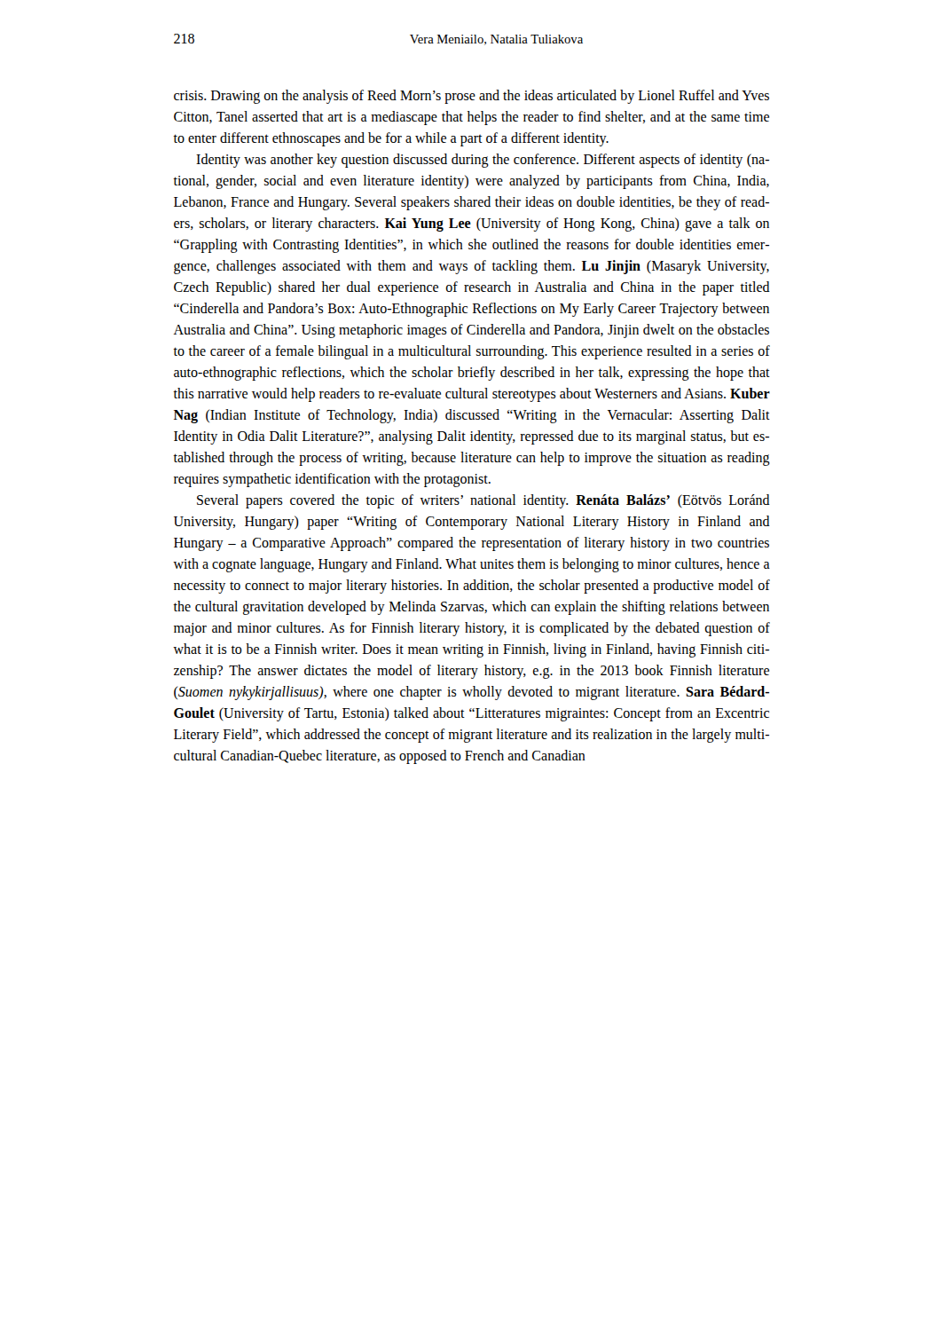218 Vera Meniailo, Natalia Tuliakova
crisis. Drawing on the analysis of Reed Morn’s prose and the ideas articulated by Lionel Ruffel and Yves Citton, Tanel asserted that art is a mediascape that helps the reader to find shelter, and at the same time to enter different ethnoscapes and be for a while a part of a different identity.
Identity was another key question discussed during the conference. Different aspects of identity (national, gender, social and even literature identity) were analyzed by participants from China, India, Lebanon, France and Hungary. Several speakers shared their ideas on double identities, be they of readers, scholars, or literary characters. Kai Yung Lee (University of Hong Kong, China) gave a talk on “Grappling with Contrasting Identities”, in which she outlined the reasons for double identities emergence, challenges associated with them and ways of tackling them. Lu Jinjin (Masaryk University, Czech Republic) shared her dual experience of research in Australia and China in the paper titled “Cinderella and Pandora’s Box: Auto-Ethnographic Reflections on My Early Career Trajectory between Australia and China”. Using metaphoric images of Cinderella and Pandora, Jinjin dwelt on the obstacles to the career of a female bilingual in a multicultural surrounding. This experience resulted in a series of auto-ethnographic reflections, which the scholar briefly described in her talk, expressing the hope that this narrative would help readers to re-evaluate cultural stereotypes about Westerners and Asians. Kuber Nag (Indian Institute of Technology, India) discussed “Writing in the Vernacular: Asserting Dalit Identity in Odia Dalit Literature?”, analysing Dalit identity, repressed due to its marginal status, but established through the process of writing, because literature can help to improve the situation as reading requires sympathetic identification with the protagonist.
Several papers covered the topic of writers’ national identity. Renáta Balázs’ (Eötvös Loránd University, Hungary) paper “Writing of Contemporary National Literary History in Finland and Hungary – a Comparative Approach” compared the representation of literary history in two countries with a cognate language, Hungary and Finland. What unites them is belonging to minor cultures, hence a necessity to connect to major literary histories. In addition, the scholar presented a productive model of the cultural gravitation developed by Melinda Szarvas, which can explain the shifting relations between major and minor cultures. As for Finnish literary history, it is complicated by the debated question of what it is to be a Finnish writer. Does it mean writing in Finnish, living in Finland, having Finnish citizenship? The answer dictates the model of literary history, e.g. in the 2013 book Finnish literature (Suomen nykykirjallisuus), where one chapter is wholly devoted to migrant literature. Sara Bédard-Goulet (University of Tartu, Estonia) talked about “Litteratures migraintes: Concept from an Excentric Literary Field”, which addressed the concept of migrant literature and its realization in the largely multicultural Canadian-Quebec literature, as opposed to French and Canadian